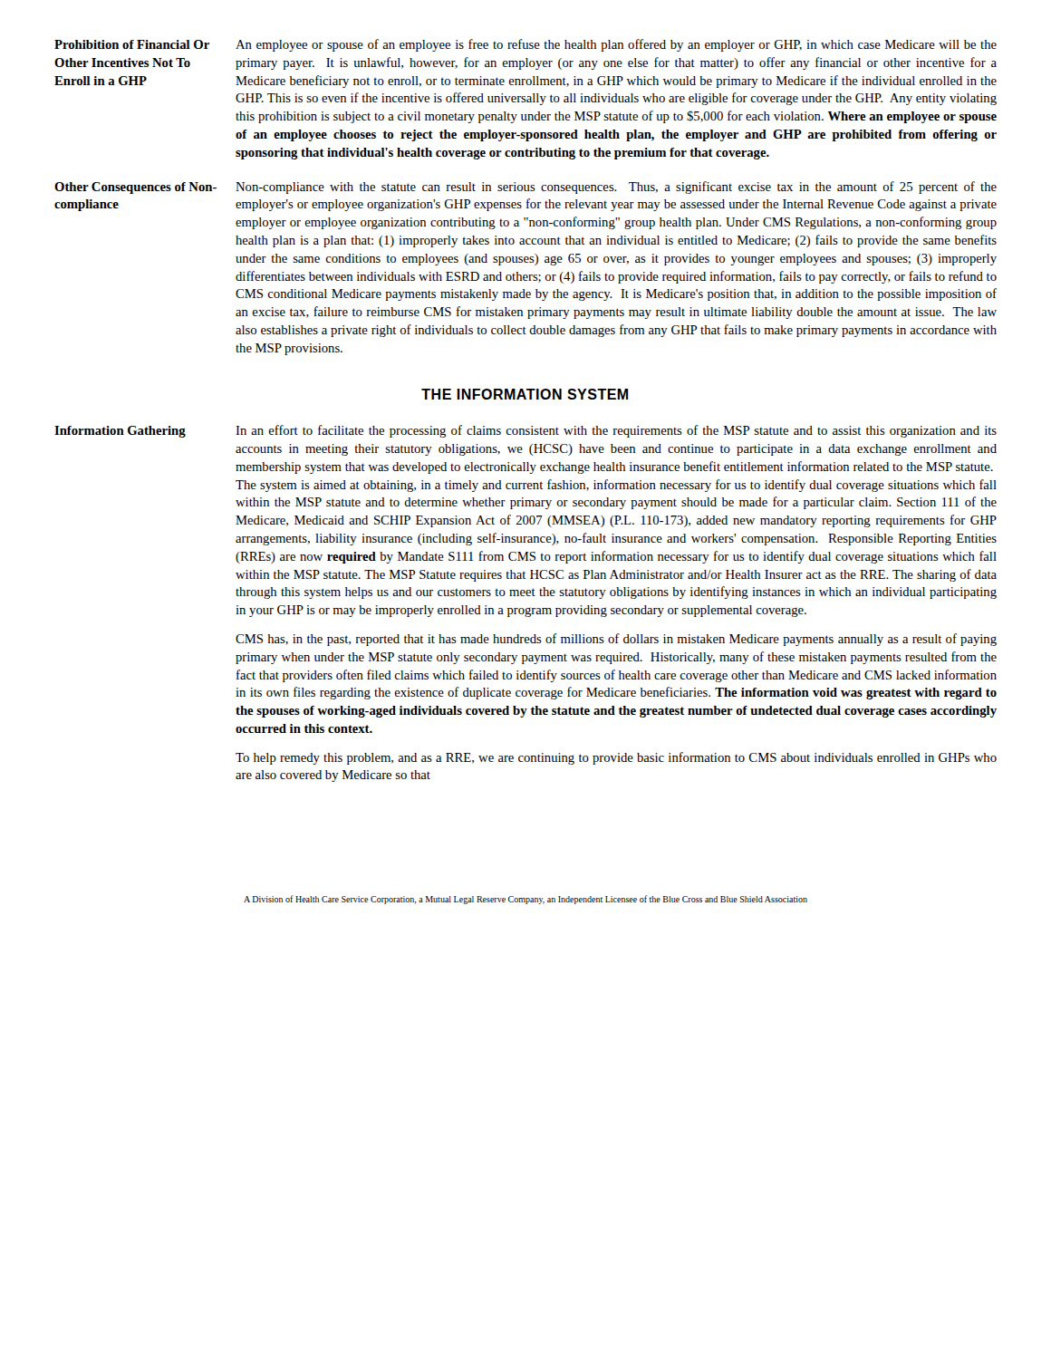Prohibition of Financial Or Other Incentives Not To Enroll in a GHP
An employee or spouse of an employee is free to refuse the health plan offered by an employer or GHP, in which case Medicare will be the primary payer. It is unlawful, however, for an employer (or any one else for that matter) to offer any financial or other incentive for a Medicare beneficiary not to enroll, or to terminate enrollment, in a GHP which would be primary to Medicare if the individual enrolled in the GHP. This is so even if the incentive is offered universally to all individuals who are eligible for coverage under the GHP. Any entity violating this prohibition is subject to a civil monetary penalty under the MSP statute of up to $5,000 for each violation. Where an employee or spouse of an employee chooses to reject the employer-sponsored health plan, the employer and GHP are prohibited from offering or sponsoring that individual's health coverage or contributing to the premium for that coverage.
Other Consequences of Non-compliance
Non-compliance with the statute can result in serious consequences. Thus, a significant excise tax in the amount of 25 percent of the employer's or employee organization's GHP expenses for the relevant year may be assessed under the Internal Revenue Code against a private employer or employee organization contributing to a "non-conforming" group health plan. Under CMS Regulations, a non-conforming group health plan is a plan that: (1) improperly takes into account that an individual is entitled to Medicare; (2) fails to provide the same benefits under the same conditions to employees (and spouses) age 65 or over, as it provides to younger employees and spouses; (3) improperly differentiates between individuals with ESRD and others; or (4) fails to provide required information, fails to pay correctly, or fails to refund to CMS conditional Medicare payments mistakenly made by the agency. It is Medicare's position that, in addition to the possible imposition of an excise tax, failure to reimburse CMS for mistaken primary payments may result in ultimate liability double the amount at issue. The law also establishes a private right of individuals to collect double damages from any GHP that fails to make primary payments in accordance with the MSP provisions.
THE INFORMATION SYSTEM
Information Gathering
In an effort to facilitate the processing of claims consistent with the requirements of the MSP statute and to assist this organization and its accounts in meeting their statutory obligations, we (HCSC) have been and continue to participate in a data exchange enrollment and membership system that was developed to electronically exchange health insurance benefit entitlement information related to the MSP statute. The system is aimed at obtaining, in a timely and current fashion, information necessary for us to identify dual coverage situations which fall within the MSP statute and to determine whether primary or secondary payment should be made for a particular claim. Section 111 of the Medicare, Medicaid and SCHIP Expansion Act of 2007 (MMSEA) (P.L. 110-173), added new mandatory reporting requirements for GHP arrangements, liability insurance (including self-insurance), no-fault insurance and workers' compensation. Responsible Reporting Entities (RREs) are now required by Mandate S111 from CMS to report information necessary for us to identify dual coverage situations which fall within the MSP statute. The MSP Statute requires that HCSC as Plan Administrator and/or Health Insurer act as the RRE. The sharing of data through this system helps us and our customers to meet the statutory obligations by identifying instances in which an individual participating in your GHP is or may be improperly enrolled in a program providing secondary or supplemental coverage.
CMS has, in the past, reported that it has made hundreds of millions of dollars in mistaken Medicare payments annually as a result of paying primary when under the MSP statute only secondary payment was required. Historically, many of these mistaken payments resulted from the fact that providers often filed claims which failed to identify sources of health care coverage other than Medicare and CMS lacked information in its own files regarding the existence of duplicate coverage for Medicare beneficiaries. The information void was greatest with regard to the spouses of working-aged individuals covered by the statute and the greatest number of undetected dual coverage cases accordingly occurred in this context.
To help remedy this problem, and as a RRE, we are continuing to provide basic information to CMS about individuals enrolled in GHPs who are also covered by Medicare so that
A Division of Health Care Service Corporation, a Mutual Legal Reserve Company, an Independent Licensee of the Blue Cross and Blue Shield Association